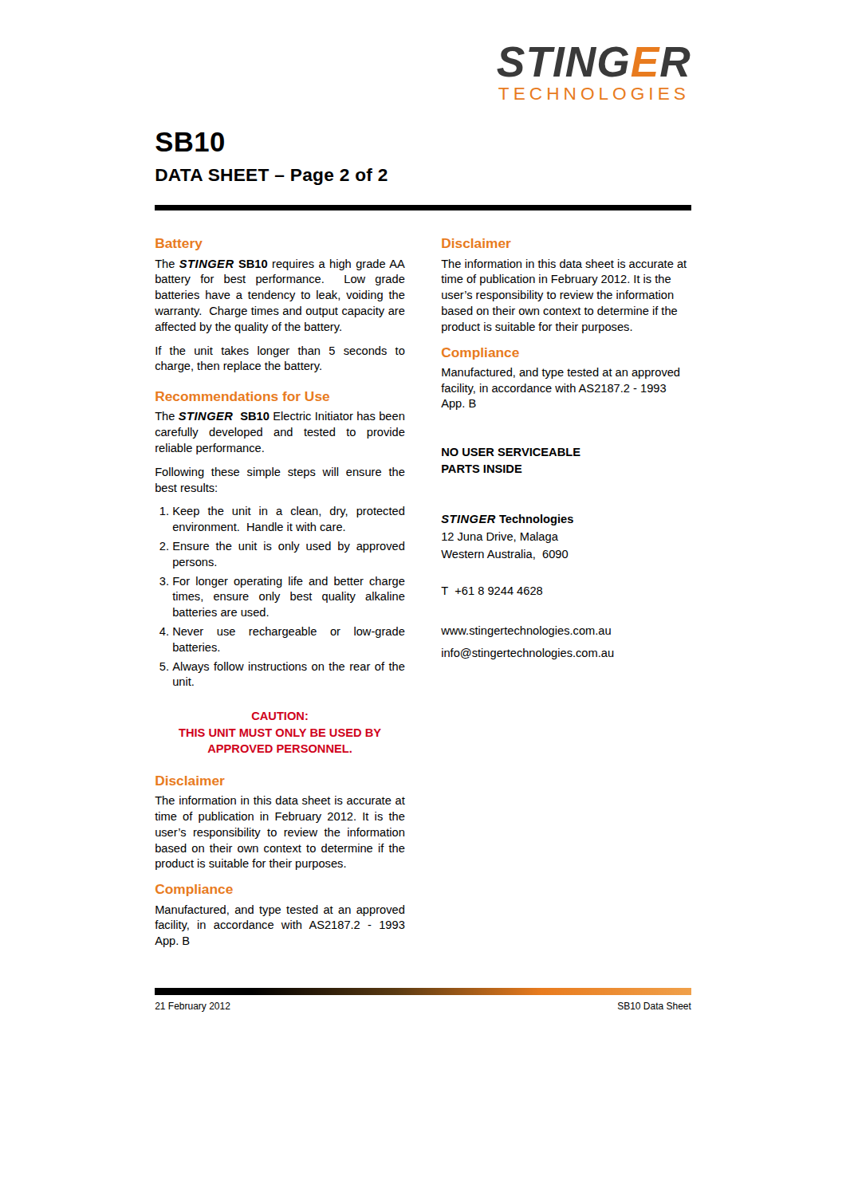STINGER
TECHNOLOGIES
SB10
DATA SHEET – Page 2 of 2
Battery
The STINGER SB10 requires a high grade AA battery for best performance. Low grade batteries have a tendency to leak, voiding the warranty. Charge times and output capacity are affected by the quality of the battery.
If the unit takes longer than 5 seconds to charge, then replace the battery.
Recommendations for Use
The STINGER SB10 Electric Initiator has been carefully developed and tested to provide reliable performance.
Following these simple steps will ensure the best results:
Keep the unit in a clean, dry, protected environment. Handle it with care.
Ensure the unit is only used by approved persons.
For longer operating life and better charge times, ensure only best quality alkaline batteries are used.
Never use rechargeable or low-grade batteries.
Always follow instructions on the rear of the unit.
CAUTION:
THIS UNIT MUST ONLY BE USED BY APPROVED PERSONNEL.
Disclaimer
The information in this data sheet is accurate at time of publication in February 2012. It is the user’s responsibility to review the information based on their own context to determine if the product is suitable for their purposes.
Compliance
Manufactured, and type tested at an approved facility, in accordance with AS2187.2 - 1993 App. B
Disclaimer
The information in this data sheet is accurate at time of publication in February 2012. It is the user’s responsibility to review the information based on their own context to determine if the product is suitable for their purposes.
Compliance
Manufactured, and type tested at an approved facility, in accordance with AS2187.2 - 1993 App. B
NO USER SERVICEABLE
PARTS INSIDE
STINGER Technologies
12 Juna Drive, Malaga
Western Australia, 6090
T +61 8 9244 4628
www.stingertechnologies.com.au
info@stingertechnologies.com.au
21 February 2012 SB10 Data Sheet